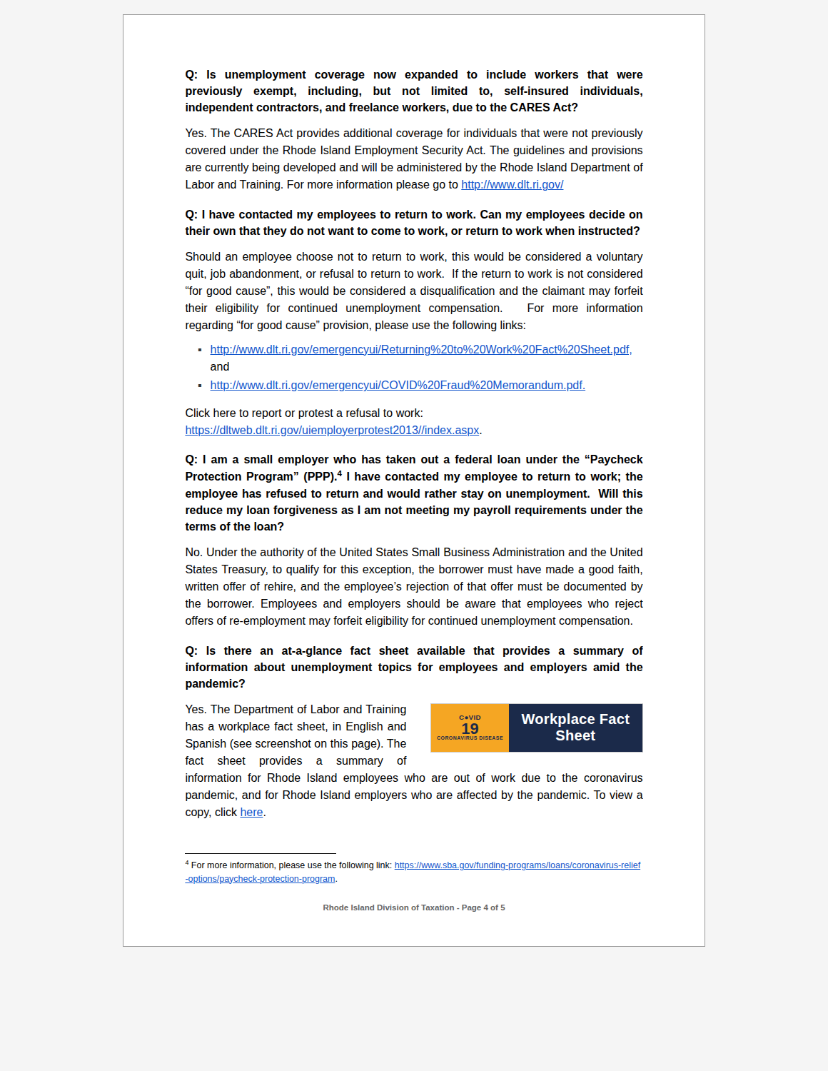Q: Is unemployment coverage now expanded to include workers that were previously exempt, including, but not limited to, self-insured individuals, independent contractors, and freelance workers, due to the CARES Act?
Yes. The CARES Act provides additional coverage for individuals that were not previously covered under the Rhode Island Employment Security Act. The guidelines and provisions are currently being developed and will be administered by the Rhode Island Department of Labor and Training. For more information please go to http://www.dlt.ri.gov/
Q: I have contacted my employees to return to work. Can my employees decide on their own that they do not want to come to work, or return to work when instructed?
Should an employee choose not to return to work, this would be considered a voluntary quit, job abandonment, or refusal to return to work. If the return to work is not considered “for good cause”, this would be considered a disqualification and the claimant may forfeit their eligibility for continued unemployment compensation. For more information regarding “for good cause” provision, please use the following links:
http://www.dlt.ri.gov/emergencyui/Returning%20to%20Work%20Fact%20Sheet.pdf, and
http://www.dlt.ri.gov/emergencyui/COVID%20Fraud%20Memorandum.pdf.
Click here to report or protest a refusal to work:
https://dltweb.dlt.ri.gov/uiemployerprotest2013//index.aspx.
Q: I am a small employer who has taken out a federal loan under the “Paycheck Protection Program” (PPP).4 I have contacted my employee to return to work; the employee has refused to return and would rather stay on unemployment. Will this reduce my loan forgiveness as I am not meeting my payroll requirements under the terms of the loan?
No. Under the authority of the United States Small Business Administration and the United States Treasury, to qualify for this exception, the borrower must have made a good faith, written offer of rehire, and the employee’s rejection of that offer must be documented by the borrower. Employees and employers should be aware that employees who reject offers of re-employment may forfeit eligibility for continued unemployment compensation.
Q: Is there an at-a-glance fact sheet available that provides a summary of information about unemployment topics for employees and employers amid the pandemic?
C●VID 19 CORONAVIRUS DISEASE
Workplace Fact Sheet
Yes. The Department of Labor and Training has a workplace fact sheet, in English and Spanish (see screenshot on this page). The fact sheet provides a summary of information for Rhode Island employees who are out of work due to the coronavirus pandemic, and for Rhode Island employers who are affected by the pandemic. To view a copy, click here.
4 For more information, please use the following link: https://www.sba.gov/funding-programs/loans/coronavirus-relief-options/paycheck-protection-program.
Rhode Island Division of Taxation - Page 4 of 5